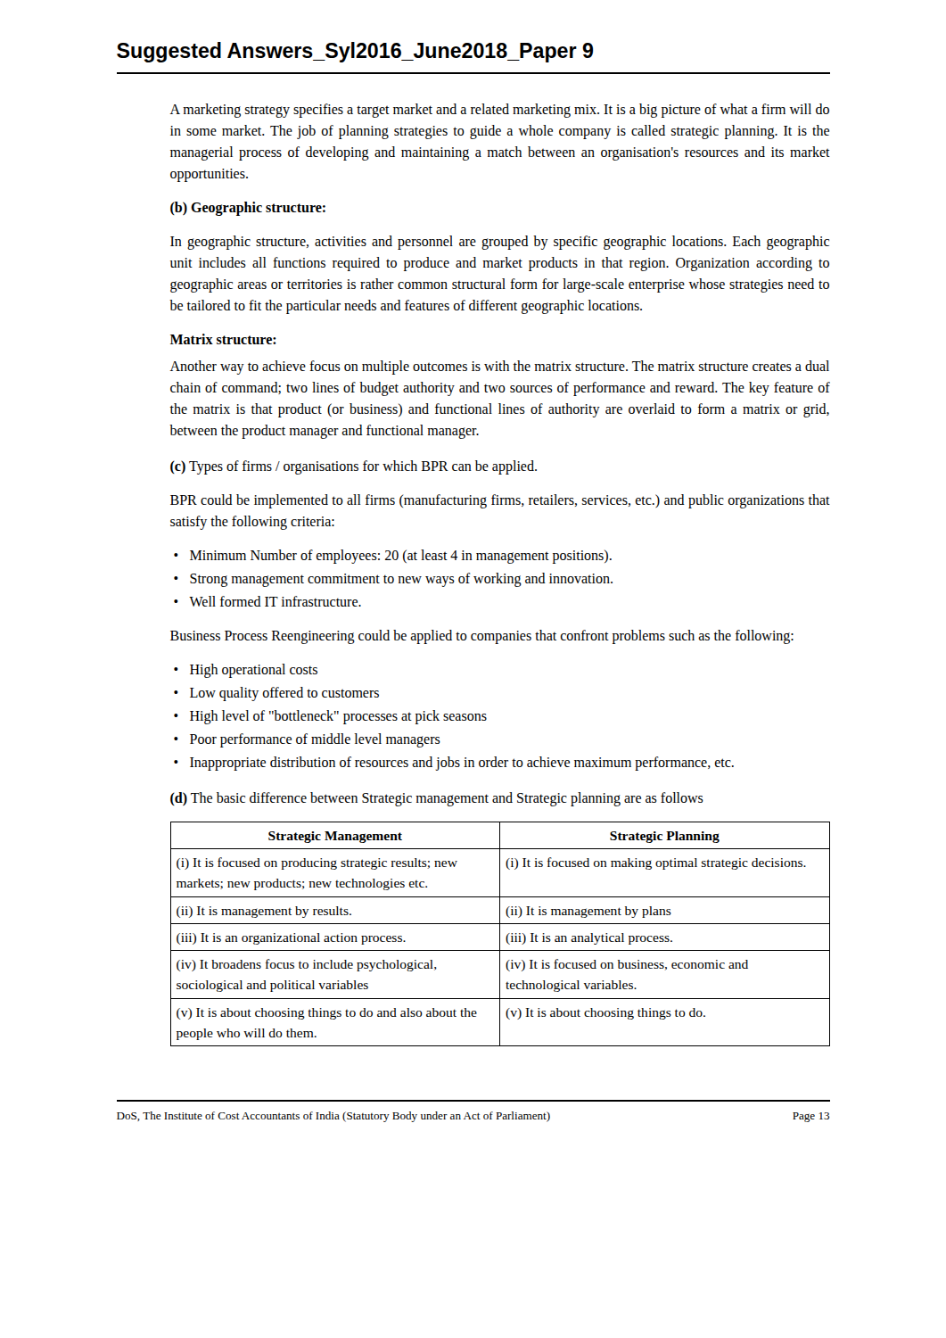Suggested Answers_Syl2016_June2018_Paper 9
A marketing strategy specifies a target market and a related marketing mix. It is a big picture of what a firm will do in some market. The job of planning strategies to guide a whole company is called strategic planning. It is the managerial process of developing and maintaining a match between an organisation's resources and its market opportunities.
(b) Geographic structure:
In geographic structure, activities and personnel are grouped by specific geographic locations. Each geographic unit includes all functions required to produce and market products in that region. Organization according to geographic areas or territories is rather common structural form for large-scale enterprise whose strategies need to be tailored to fit the particular needs and features of different geographic locations.
Matrix structure:
Another way to achieve focus on multiple outcomes is with the matrix structure. The matrix structure creates a dual chain of command; two lines of budget authority and two sources of performance and reward. The key feature of the matrix is that product (or business) and functional lines of authority are overlaid to form a matrix or grid, between the product manager and functional manager.
(c) Types of firms / organisations for which BPR can be applied.
BPR could be implemented to all firms (manufacturing firms, retailers, services, etc.) and public organizations that satisfy the following criteria:
Minimum Number of employees: 20 (at least 4 in management positions).
Strong management commitment to new ways of working and innovation.
Well formed IT infrastructure.
Business Process Reengineering could be applied to companies that confront problems such as the following:
High operational costs
Low quality offered to customers
High level of "bottleneck" processes at pick seasons
Poor performance of middle level managers
Inappropriate distribution of resources and jobs in order to achieve maximum performance, etc.
(d) The basic difference between Strategic management and Strategic planning are as follows
| Strategic Management | Strategic Planning |
| --- | --- |
| (i) It is focused on producing strategic results; new markets; new products; new technologies etc. | (i) It is focused on making optimal strategic decisions. |
| (ii) It is management by results. | (ii) It is management by plans |
| (iii) It is an organizational action process. | (iii) It is an analytical process. |
| (iv) It broadens focus to include psychological, sociological and political variables | (iv) It is focused on business, economic and technological variables. |
| (v) It is about choosing things to do and also about the people who will do them. | (v) It is about choosing things to do. |
DoS, The Institute of Cost Accountants of India (Statutory Body under an Act of Parliament) Page 13